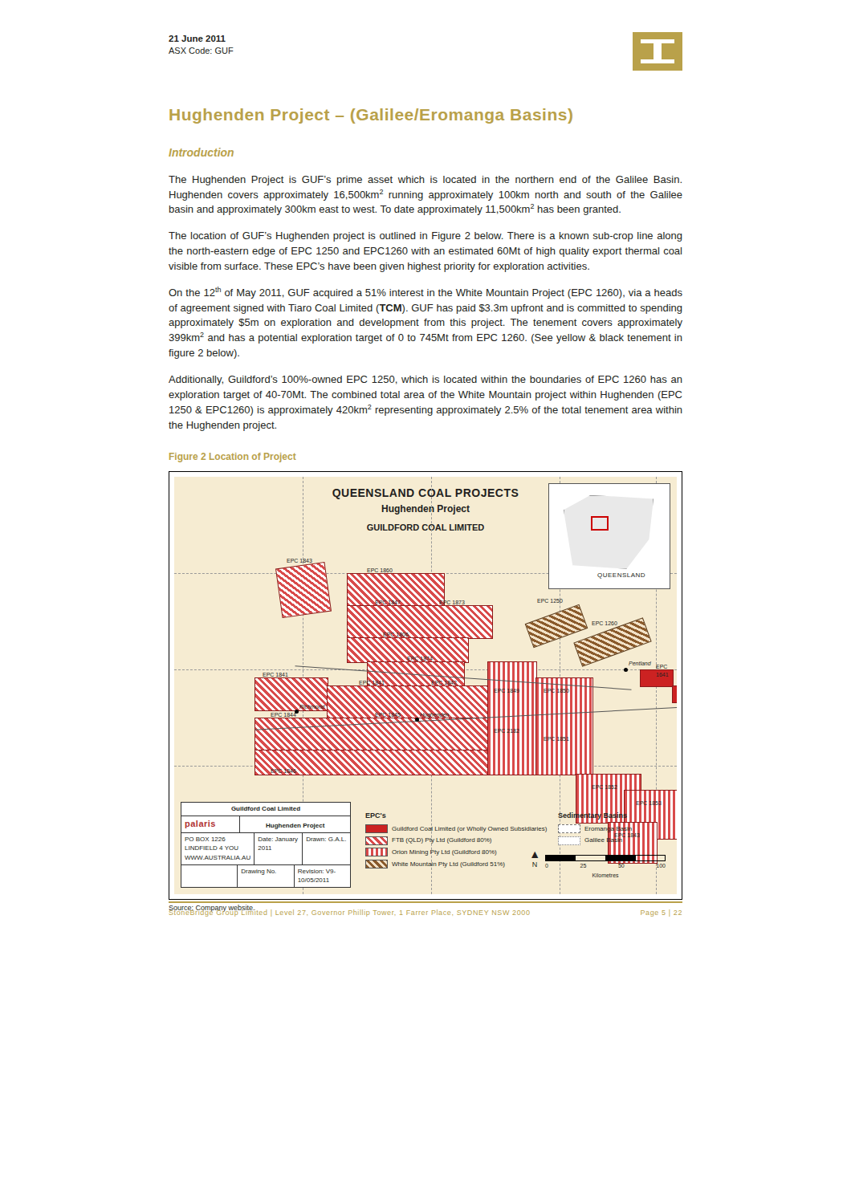21 June 2011
ASX Code: GUF
Hughenden Project – (Galilee/Eromanga Basins)
Introduction
The Hughenden Project is GUF’s prime asset which is located in the northern end of the Galilee Basin. Hughenden covers approximately 16,500km2 running approximately 100km north and south of the Galilee basin and approximately 300km east to west. To date approximately 11,500km2 has been granted.
The location of GUF’s Hughenden project is outlined in Figure 2 below. There is a known sub-crop line along the north-eastern edge of EPC 1250 and EPC1260 with an estimated 60Mt of high quality export thermal coal visible from surface. These EPC’s have been given highest priority for exploration activities.
On the 12th of May 2011, GUF acquired a 51% interest in the White Mountain Project (EPC 1260), via a heads of agreement signed with Tiaro Coal Limited (TCM). GUF has paid $3.3m upfront and is committed to spending approximately $5m on exploration and development from this project. The tenement covers approximately 399km2 and has a potential exploration target of 0 to 745Mt from EPC 1260. (See yellow & black tenement in figure 2 below).
Additionally, Guildford’s 100%-owned EPC 1250, which is located within the boundaries of EPC 1260 has an exploration target of 40-70Mt. The combined total area of the White Mountain project within Hughenden (EPC 1250 & EPC1260) is approximately 420km2 representing approximately 2.5% of the total tenement area within the Hughenden project.
Figure 2 Location of Project
QUEENSLAND COAL PROJECTS
Hughenden Project
GUILDFORD COAL LIMITED
QUEENSLAND
EPC 1843
EPC 1860
EPC 1847
EPC 1873
EPC 1806
EPC 1874
EPC 1841
EPC 1841
EPC 1842
EPC 1844
EPC 1845
EPC 1846
EPC 1849
EPC 2182
EPC 1850
EPC 1851
EPC 1852
EPC 1853
EPC 1843
EPC 1890
EPC 1250
EPC 1260
EPC 1641
EPC 2259
Competing
Pentland
Hughenden
Richmond
EPC's
Guildford Coal Limited (or Wholly Owned Subsidiaries)
FTB (QLD) Pty Ltd (Guildford 80%)
Orion Mining Pty Ltd (Guildford 80%)
White Mountain Pty Ltd (Guildford 51%)
Sedimentary Basins
Eromanga Basin
Galilee Basin
Guildford Coal Limited
palaris
Hughenden Project
PO BOX 1226
LINDFIELD 4 YOU
WWW.AUSTRALIA.AU
Date: January 2011
Drawn: G.A.L.
Drawing No.
Revision: V9-10/05/2011
▲
N
02550100
Kilometres
Source: Company website.
StoneBridge Group Limited | Level 27, Governor Phillip Tower, 1 Farrer Place, SYDNEY NSW 2000 Page 5 | 22